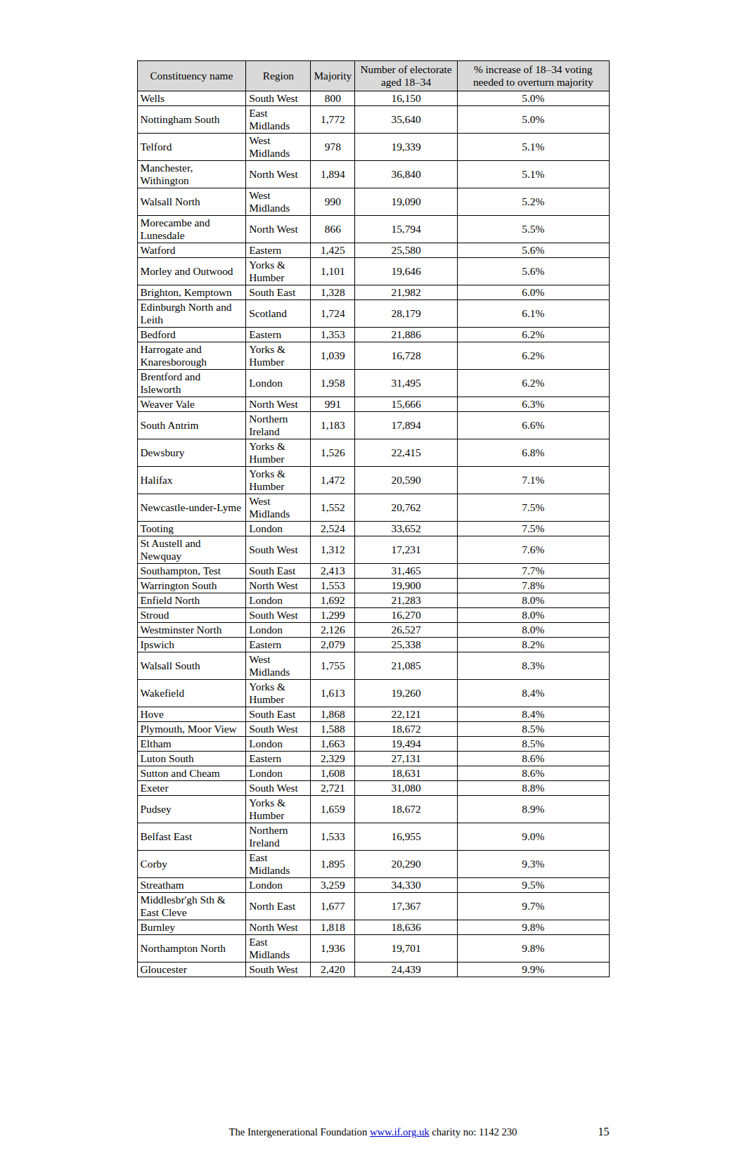| Constituency name | Region | Majority | Number of electorate aged 18–34 | % increase of 18–34 voting needed to overturn majority |
| --- | --- | --- | --- | --- |
| Wells | South West | 800 | 16,150 | 5.0% |
| Nottingham South | East Midlands | 1,772 | 35,640 | 5.0% |
| Telford | West Midlands | 978 | 19,339 | 5.1% |
| Manchester, Withington | North West | 1,894 | 36,840 | 5.1% |
| Walsall North | West Midlands | 990 | 19,090 | 5.2% |
| Morecambe and Lunesdale | North West | 866 | 15,794 | 5.5% |
| Watford | Eastern | 1,425 | 25,580 | 5.6% |
| Morley and Outwood | Yorks & Humber | 1,101 | 19,646 | 5.6% |
| Brighton, Kemptown | South East | 1,328 | 21,982 | 6.0% |
| Edinburgh North and Leith | Scotland | 1,724 | 28,179 | 6.1% |
| Bedford | Eastern | 1,353 | 21,886 | 6.2% |
| Harrogate and Knaresborough | Yorks & Humber | 1,039 | 16,728 | 6.2% |
| Brentford and Isleworth | London | 1,958 | 31,495 | 6.2% |
| Weaver Vale | North West | 991 | 15,666 | 6.3% |
| South Antrim | Northern Ireland | 1,183 | 17,894 | 6.6% |
| Dewsbury | Yorks & Humber | 1,526 | 22,415 | 6.8% |
| Halifax | Yorks & Humber | 1,472 | 20,590 | 7.1% |
| Newcastle-under-Lyme | West Midlands | 1,552 | 20,762 | 7.5% |
| Tooting | London | 2,524 | 33,652 | 7.5% |
| St Austell and Newquay | South West | 1,312 | 17,231 | 7.6% |
| Southampton, Test | South East | 2,413 | 31,465 | 7.7% |
| Warrington South | North West | 1,553 | 19,900 | 7.8% |
| Enfield North | London | 1,692 | 21,283 | 8.0% |
| Stroud | South West | 1,299 | 16,270 | 8.0% |
| Westminster North | London | 2,126 | 26,527 | 8.0% |
| Ipswich | Eastern | 2,079 | 25,338 | 8.2% |
| Walsall South | West Midlands | 1,755 | 21,085 | 8.3% |
| Wakefield | Yorks & Humber | 1,613 | 19,260 | 8.4% |
| Hove | South East | 1,868 | 22,121 | 8.4% |
| Plymouth, Moor View | South West | 1,588 | 18,672 | 8.5% |
| Eltham | London | 1,663 | 19,494 | 8.5% |
| Luton South | Eastern | 2,329 | 27,131 | 8.6% |
| Sutton and Cheam | London | 1,608 | 18,631 | 8.6% |
| Exeter | South West | 2,721 | 31,080 | 8.8% |
| Pudsey | Yorks & Humber | 1,659 | 18,672 | 8.9% |
| Belfast East | Northern Ireland | 1,533 | 16,955 | 9.0% |
| Corby | East Midlands | 1,895 | 20,290 | 9.3% |
| Streatham | London | 3,259 | 34,330 | 9.5% |
| Middlesbr'gh Sth & East Cleve | North East | 1,677 | 17,367 | 9.7% |
| Burnley | North West | 1,818 | 18,636 | 9.8% |
| Northampton North | East Midlands | 1,936 | 19,701 | 9.8% |
| Gloucester | South West | 2,420 | 24,439 | 9.9% |
The Intergenerational Foundation www.if.org.uk charity no: 1142 230 15